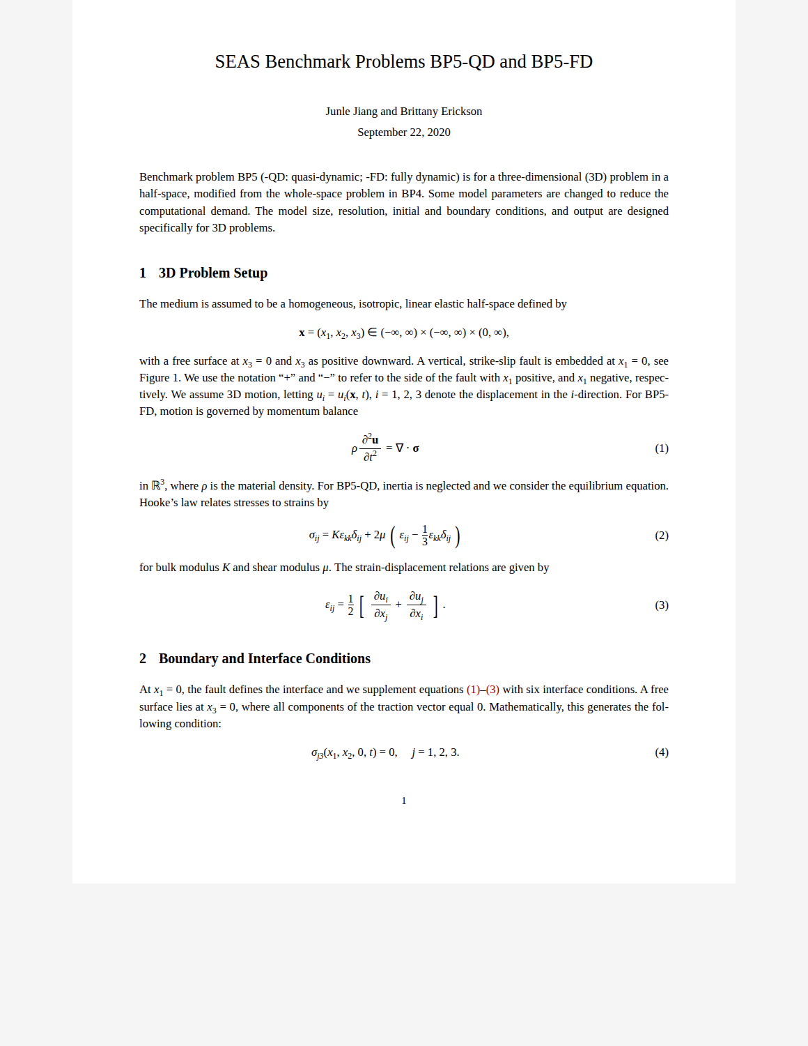SEAS Benchmark Problems BP5-QD and BP5-FD
Junle Jiang and Brittany Erickson
September 22, 2020
Benchmark problem BP5 (-QD: quasi-dynamic; -FD: fully dynamic) is for a three-dimensional (3D) problem in a half-space, modified from the whole-space problem in BP4. Some model parameters are changed to reduce the computational demand. The model size, resolution, initial and boundary conditions, and output are designed specifically for 3D problems.
13D Problem Setup
The medium is assumed to be a homogeneous, isotropic, linear elastic half-space defined by
x = (x1, x2, x3) ∈ (−∞, ∞) × (−∞, ∞) × (0, ∞),
with a free surface at x3 = 0 and x3 as positive downward. A vertical, strike-slip fault is embedded at x1 = 0, see Figure 1. We use the notation “+” and “−” to refer to the side of the fault with x1 positive, and x1 negative, respectively. We assume 3D motion, letting ui = ui(x, t), i = 1, 2, 3 denote the displacement in the i-direction. For BP5-FD, motion is governed by momentum balance
ρ∂2u∂t2 = ∇ · σ
(1)
in ℝ3, where ρ is the material density. For BP5-QD, inertia is neglected and we consider the equilibrium equation. Hooke’s law relates stresses to strains by
σij = Kεkkδij + 2μ ( εij − 13 εkkδij )
(2)
for bulk modulus K and shear modulus μ. The strain-displacement relations are given by
εij = 12 [ ∂ui∂xj + ∂uj∂xi ] .
(3)
2 Boundary and Interface Conditions
At x1 = 0, the fault defines the interface and we supplement equations (1)–(3) with six interface conditions. A free surface lies at x3 = 0, where all components of the traction vector equal 0. Mathematically, this generates the following condition:
σj3(x1, x2, 0, t) = 0, j = 1, 2, 3.
(4)
1